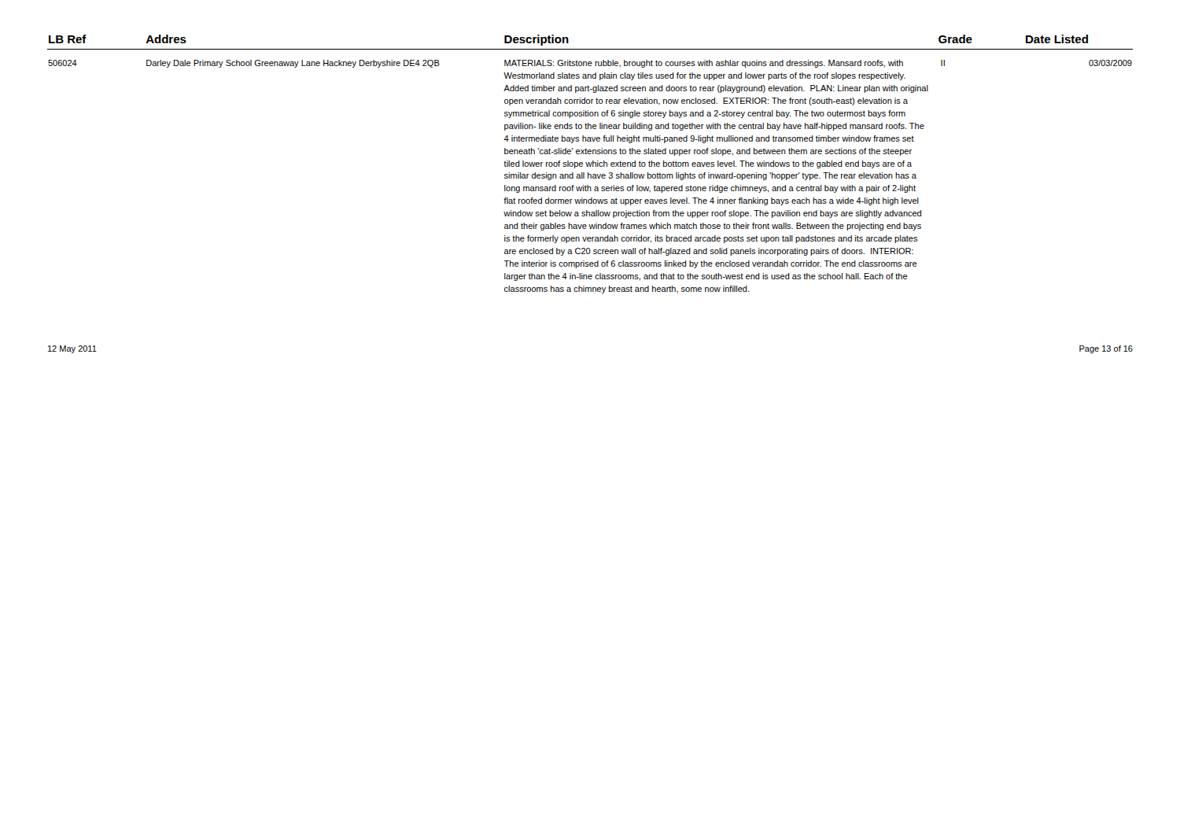| LB Ref | Addres | Description | Grade | Date Listed |
| --- | --- | --- | --- | --- |
| 506024 | Darley Dale Primary School Greenaway Lane Hackney Derbyshire DE4 2QB | MATERIALS: Gritstone rubble, brought to courses with ashlar quoins and dressings. Mansard roofs, with Westmorland slates and plain clay tiles used for the upper and lower parts of the roof slopes respectively. Added timber and part-glazed screen and doors to rear (playground) elevation. PLAN: Linear plan with original open verandah corridor to rear elevation, now enclosed. EXTERIOR: The front (south-east) elevation is a symmetrical composition of 6 single storey bays and a 2-storey central bay. The two outermost bays form pavilion- like ends to the linear building and together with the central bay have half-hipped mansard roofs. The 4 intermediate bays have full height multi-paned 9-light mullioned and transomed timber window frames set beneath 'cat-slide' extensions to the slated upper roof slope, and between them are sections of the steeper tiled lower roof slope which extend to the bottom eaves level. The windows to the gabled end bays are of a similar design and all have 3 shallow bottom lights of inward-opening 'hopper' type. The rear elevation has a long mansard roof with a series of low, tapered stone ridge chimneys, and a central bay with a pair of 2-light flat roofed dormer windows at upper eaves level. The 4 inner flanking bays each has a wide 4-light high level window set below a shallow projection from the upper roof slope. The pavilion end bays are slightly advanced and their gables have window frames which match those to their front walls. Between the projecting end bays is the formerly open verandah corridor, its braced arcade posts set upon tall padstones and its arcade plates are enclosed by a C20 screen wall of half-glazed and solid panels incorporating pairs of doors. INTERIOR: The interior is comprised of 6 classrooms linked by the enclosed verandah corridor. The end classrooms are larger than the 4 in-line classrooms, and that to the south-west end is used as the school hall. Each of the classrooms has a chimney breast and hearth, some now infilled. | II | 03/03/2009 |
12 May 2011 Page 13 of 16